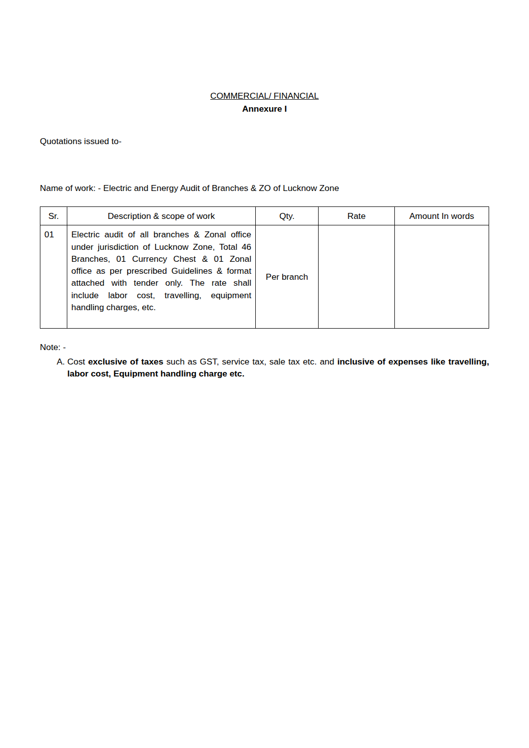COMMERCIAL/ FINANCIAL
Annexure I
Quotations issued to-
Name of work: - Electric and Energy Audit of Branches & ZO of Lucknow Zone
| Sr. | Description & scope of work | Qty. | Rate | Amount In words |
| --- | --- | --- | --- | --- |
| 01 | Electric audit of all branches & Zonal office under jurisdiction of Lucknow Zone, Total 46 Branches, 01 Currency Chest & 01 Zonal office as per prescribed Guidelines & format attached with tender only. The rate shall include labor cost, travelling, equipment handling charges, etc. | Per branch | | |
Note: -
Cost exclusive of taxes such as GST, service tax, sale tax etc. and inclusive of expenses like travelling, labor cost, Equipment handling charge etc.